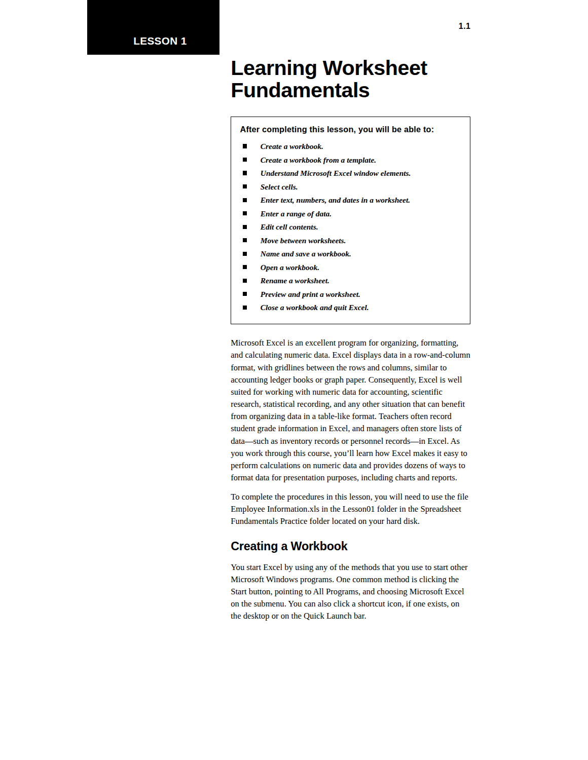1.1
LESSON 1
Learning Worksheet Fundamentals
After completing this lesson, you will be able to:
Create a workbook.
Create a workbook from a template.
Understand Microsoft Excel window elements.
Select cells.
Enter text, numbers, and dates in a worksheet.
Enter a range of data.
Edit cell contents.
Move between worksheets.
Name and save a workbook.
Open a workbook.
Rename a worksheet.
Preview and print a worksheet.
Close a workbook and quit Excel.
Microsoft Excel is an excellent program for organizing, formatting, and calculating numeric data. Excel displays data in a row-and-column format, with gridlines between the rows and columns, similar to accounting ledger books or graph paper. Consequently, Excel is well suited for working with numeric data for accounting, scientific research, statistical recording, and any other situation that can benefit from organizing data in a table-like format. Teachers often record student grade information in Excel, and managers often store lists of data—such as inventory records or personnel records—in Excel. As you work through this course, you’ll learn how Excel makes it easy to perform calculations on numeric data and provides dozens of ways to format data for presentation purposes, including charts and reports.
To complete the procedures in this lesson, you will need to use the file Employee Information.xls in the Lesson01 folder in the Spreadsheet Fundamentals Practice folder located on your hard disk.
Creating a Workbook
You start Excel by using any of the methods that you use to start other Microsoft Windows programs. One common method is clicking the Start button, pointing to All Programs, and choosing Microsoft Excel on the submenu. You can also click a shortcut icon, if one exists, on the desktop or on the Quick Launch bar.